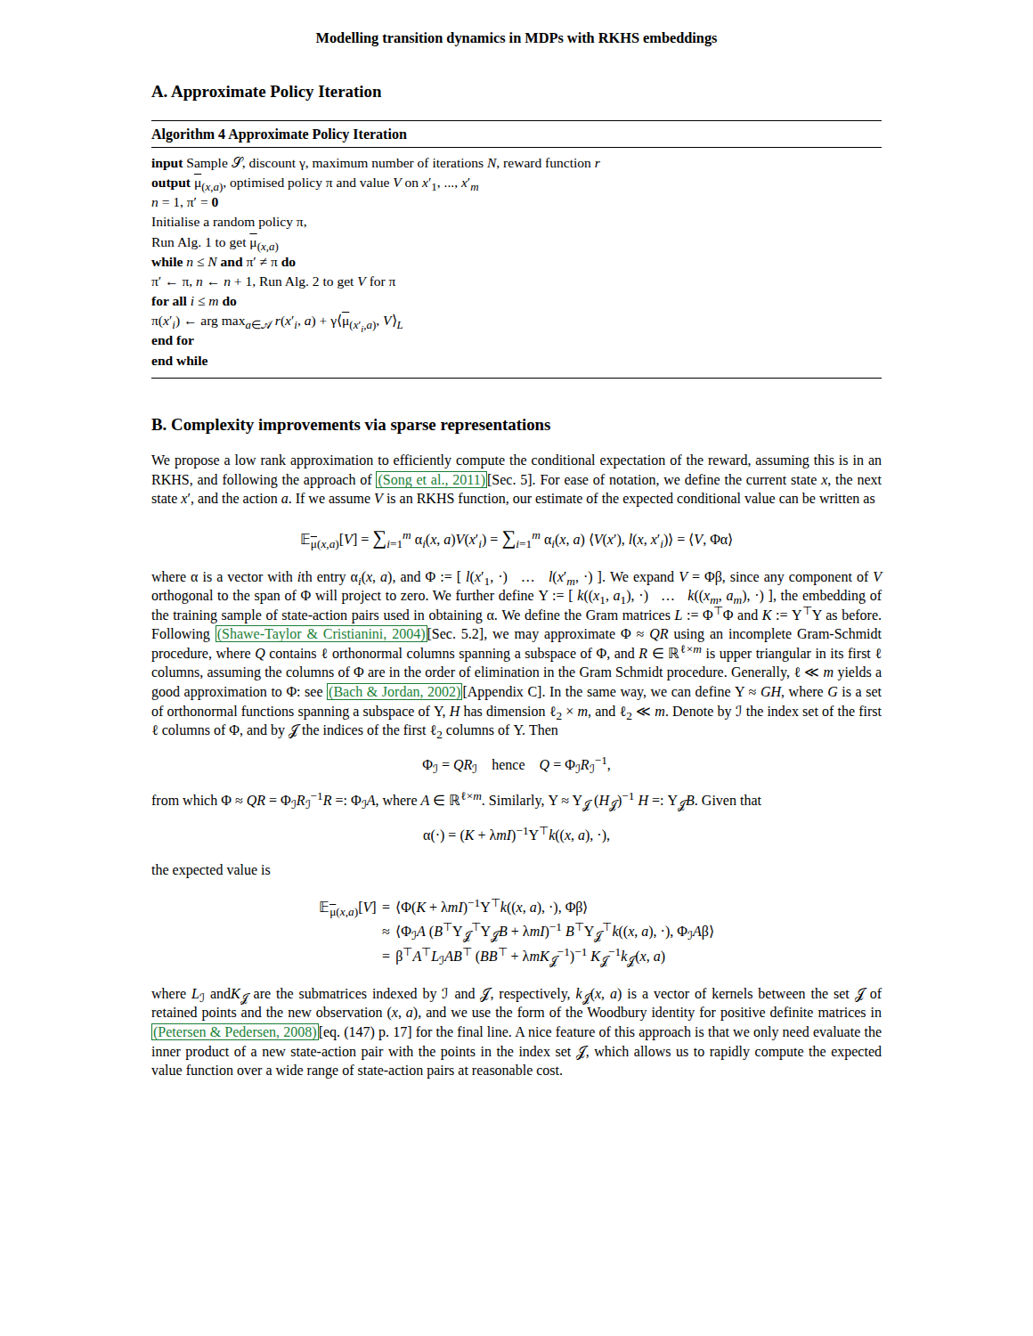Modelling transition dynamics in MDPs with RKHS embeddings
A. Approximate Policy Iteration
Algorithm 4 Approximate Policy Iteration
input Sample 𝒮, discount γ, maximum number of iterations N, reward function r
output μ(x,a), optimised policy π and value V on x′1, ..., x′m
n = 1, π′ = 0
Initialise a random policy π,
Run Alg. 1 to get μ(x,a)
while n ≤ N and π′ ≠ π do
π′ ← π, n ← n + 1, Run Alg. 2 to get V for π
for all i ≤ m do
π(x′i) ← arg maxa∈𝒜 r(x′i, a) + γ⟨μ(x′i,a), V⟩L
end for
end while
B. Complexity improvements via sparse representations
We propose a low rank approximation to efficiently compute the conditional expectation of the reward, assuming this is in an RKHS, and following the approach of (Song et al., 2011)[Sec. 5]. For ease of notation, we define the current state x, the next state x′, and the action a. If we assume V is an RKHS function, our estimate of the expected conditional value can be written as
𝔼μ(x,a)[V] = ∑i=1m αi(x, a)V(x′i) = ∑i=1m αi(x, a) ⟨V(x′), l(x, x′i)⟩ = ⟨V, Φα⟩
where α is a vector with ith entry αi(x, a), and Φ := [ l(x′1, ·) … l(x′m, ·) ]. We expand V = Φβ, since any component of V orthogonal to the span of Φ will project to zero. We further define Υ := [ k((x1, a1), ·) … k((xm, am), ·) ], the embedding of the training sample of state-action pairs used in obtaining α. We define the Gram matrices L := Φ⊤Φ and K := Υ⊤Υ as before. Following (Shawe-Taylor & Cristianini, 2004)[Sec. 5.2], we may approximate Φ ≈ QR using an incomplete Gram-Schmidt procedure, where Q contains ℓ orthonormal columns spanning a subspace of Φ, and R ∈ ℝℓ×m is upper triangular in its first ℓ columns, assuming the columns of Φ are in the order of elimination in the Gram Schmidt procedure. Generally, ℓ ≪ m yields a good approximation to Φ: see (Bach & Jordan, 2002)[Appendix C]. In the same way, we can define Υ ≈ GH, where G is a set of orthonormal functions spanning a subspace of Υ, H has dimension ℓ2 × m, and ℓ2 ≪ m. Denote by ℐ the index set of the first ℓ columns of Φ, and by 𝒥 the indices of the first ℓ2 columns of Υ. Then
Φℐ = QRℐ hence Q = ΦℐRℐ−1,
from which Φ ≈ QR = ΦℐRℐ−1R =: ΦℐA, where A ∈ ℝℓ×m. Similarly, Υ ≈ Υ𝒥 (H𝒥)−1 H =: Υ𝒥B. Given that
α(·) = (K + λmI)−1Υ⊤k((x, a), ·),
the expected value is
| 𝔼 μ ( x , a ) [ V ] | = | ⟨Φ( K + λ mI ) −1 Υ ⊤ k (( x , a ), ·), Φβ⟩ |
| | ≈ | ⟨Φ ℐ A ( B ⊤ Υ 𝒥 ⊤ Υ 𝒥 B + λ mI ) −1 B ⊤ Υ 𝒥 ⊤ k (( x , a ), ·), Φ ℐ A β⟩ |
| | = | β ⊤ A ⊤ L ℐ AB ⊤ ( BB ⊤ + λ mK 𝒥 −1 ) −1 K 𝒥 −1 k 𝒥 ( x , a ) |
where Lℐ andK𝒥 are the submatrices indexed by ℐ and 𝒥, respectively, k𝒥(x, a) is a vector of kernels between the set 𝒥 of retained points and the new observation (x, a), and we use the form of the Woodbury identity for positive definite matrices in (Petersen & Pedersen, 2008)[eq. (147) p. 17] for the final line. A nice feature of this approach is that we only need evaluate the inner product of a new state-action pair with the points in the index set 𝒥, which allows us to rapidly compute the expected value function over a wide range of state-action pairs at reasonable cost.